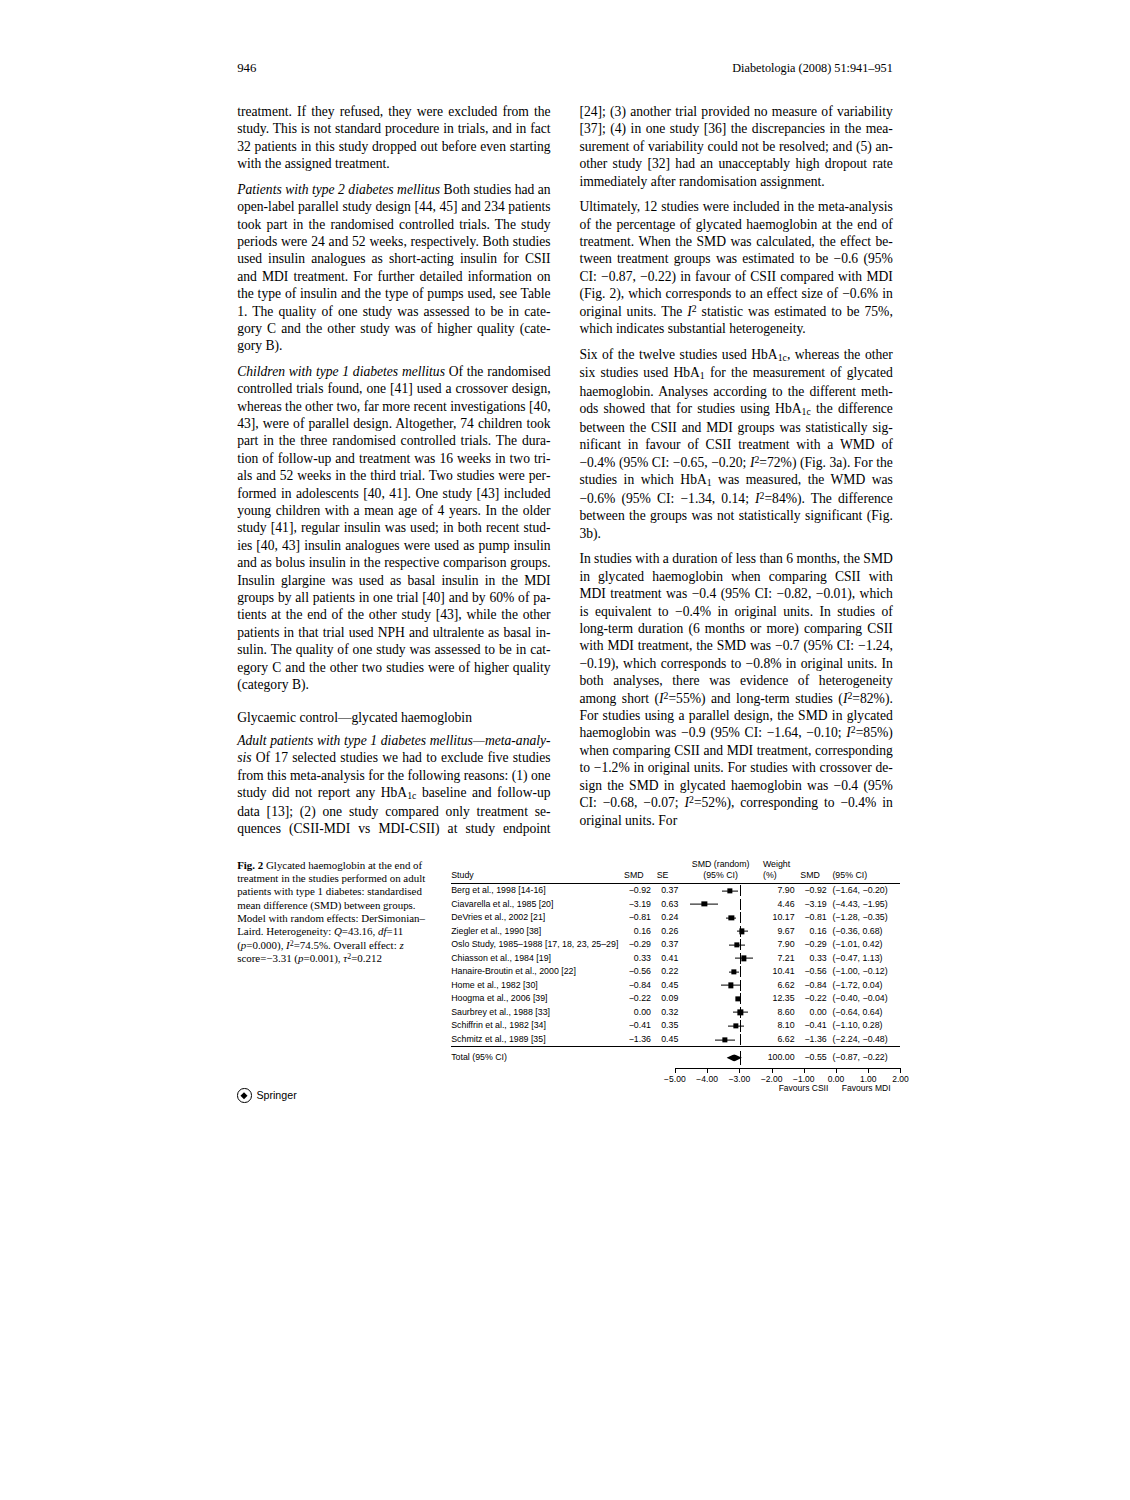946 Diabetologia (2008) 51:941–951
treatment. If they refused, they were excluded from the study. This is not standard procedure in trials, and in fact 32 patients in this study dropped out before even starting with the assigned treatment.
Patients with type 2 diabetes mellitus Both studies had an open-label parallel study design [44, 45] and 234 patients took part in the randomised controlled trials. The study periods were 24 and 52 weeks, respectively. Both studies used insulin analogues as short-acting insulin for CSII and MDI treatment. For further detailed information on the type of insulin and the type of pumps used, see Table 1. The quality of one study was assessed to be in category C and the other study was of higher quality (category B).
Children with type 1 diabetes mellitus Of the randomised controlled trials found, one [41] used a crossover design, whereas the other two, far more recent investigations [40, 43], were of parallel design. Altogether, 74 children took part in the three randomised controlled trials. The duration of follow-up and treatment was 16 weeks in two trials and 52 weeks in the third trial. Two studies were performed in adolescents [40, 41]. One study [43] included young children with a mean age of 4 years. In the older study [41], regular insulin was used; in both recent studies [40, 43] insulin analogues were used as pump insulin and as bolus insulin in the respective comparison groups. Insulin glargine was used as basal insulin in the MDI groups by all patients in one trial [40] and by 60% of patients at the end of the other study [43], while the other patients in that trial used NPH and ultralente as basal insulin. The quality of one study was assessed to be in category C and the other two studies were of higher quality (category B).
Glycaemic control—glycated haemoglobin
Adult patients with type 1 diabetes mellitus—meta-analysis Of 17 selected studies we had to exclude five studies from this meta-analysis for the following reasons: (1) one study did not report any HbA1c baseline and follow-up data [13]; (2) one study compared only treatment sequences (CSII-MDI vs MDI-CSII) at study endpoint [24]; (3) another trial provided no measure of variability [37]; (4) in one study [36] the discrepancies in the measurement of variability could not be resolved; and (5) another study [32] had an unacceptably high dropout rate immediately after randomisation assignment.
Ultimately, 12 studies were included in the meta-analysis of the percentage of glycated haemoglobin at the end of treatment. When the SMD was calculated, the effect between treatment groups was estimated to be −0.6 (95% CI: −0.87, −0.22) in favour of CSII compared with MDI (Fig. 2), which corresponds to an effect size of −0.6% in original units. The I2 statistic was estimated to be 75%, which indicates substantial heterogeneity.
Six of the twelve studies used HbA1c, whereas the other six studies used HbA1 for the measurement of glycated haemoglobin. Analyses according to the different methods showed that for studies using HbA1c the difference between the CSII and MDI groups was statistically significant in favour of CSII treatment with a WMD of −0.4% (95% CI: −0.65, −0.20; I2=72%) (Fig. 3a). For the studies in which HbA1 was measured, the WMD was −0.6% (95% CI: −1.34, 0.14; I2=84%). The difference between the groups was not statistically significant (Fig. 3b).
In studies with a duration of less than 6 months, the SMD in glycated haemoglobin when comparing CSII with MDI treatment was −0.4 (95% CI: −0.82, −0.01), which is equivalent to −0.4% in original units. In studies of long-term duration (6 months or more) comparing CSII with MDI treatment, the SMD was −0.7 (95% CI: −1.24, −0.19), which corresponds to −0.8% in original units. In both analyses, there was evidence of heterogeneity among short (I2=55%) and long-term studies (I2=82%). For studies using a parallel design, the SMD in glycated haemoglobin was −0.9 (95% CI: −1.64, −0.10; I2=85%) when comparing CSII and MDI treatment, corresponding to −1.2% in original units. For studies with crossover design the SMD in glycated haemoglobin was −0.4 (95% CI: −0.68, −0.07; I2=52%), corresponding to −0.4% in original units. For
Fig. 2 Glycated haemoglobin at the end of treatment in the studies performed on adult patients with type 1 diabetes: standardised mean difference (SMD) between groups. Model with random effects: DerSimonian–Laird. Heterogeneity: Q=43.16, df=11 (p=0.000), I2=74.5%. Overall effect: z score=−3.31 (p=0.001), τ2=0.212
| Study | SMD | SE | SMD (random) (95% CI) | Weight (%) | SMD | (95% CI) |
| --- | --- | --- | --- | --- | --- | --- |
| Berg et al., 1998 [14-16] | −0.92 | 0.37 | | 7.90 | −0.92 | (−1.64, −0.20) |
| Ciavarella et al., 1985 [20] | −3.19 | 0.63 | | 4.46 | −3.19 | (−4.43, −1.95) |
| DeVries et al., 2002 [21] | −0.81 | 0.24 | | 10.17 | −0.81 | (−1.28, −0.35) |
| Ziegler et al., 1990 [38] | 0.16 | 0.26 | | 9.67 | 0.16 | (−0.36, 0.68) |
| Oslo Study, 1985–1988 [17, 18, 23, 25–29] | −0.29 | 0.37 | | 7.90 | −0.29 | (−1.01, 0.42) |
| Chiasson et al., 1984 [19] | 0.33 | 0.41 | | 7.21 | 0.33 | (−0.47, 1.13) |
| Hanaire-Broutin et al., 2000 [22] | −0.56 | 0.22 | | 10.41 | −0.56 | (−1.00, −0.12) |
| Home et al., 1982 [30] | −0.84 | 0.45 | | 6.62 | −0.84 | (−1.72, 0.04) |
| Hoogma et al., 2006 [39] | −0.22 | 0.09 | | 12.35 | −0.22 | (−0.40, −0.04) |
| Saurbrey et al., 1988 [33] | 0.00 | 0.32 | | 8.60 | 0.00 | (−0.64, 0.64) |
| Schiffrin et al., 1982 [34] | −0.41 | 0.35 | | 8.10 | −0.41 | (−1.10, 0.28) |
| Schmitz et al., 1989 [35] | −1.36 | 0.45 | | 6.62 | −1.36 | (−2.24, −0.48) |
| Total (95% CI) | | | | 100.00 | −0.55 | (−0.87, −0.22) |
−5.00
−4.00
−3.00
−2.00
−1.00
0.00
1.00
2.00
Favours CSII
Favours MDI
Springer